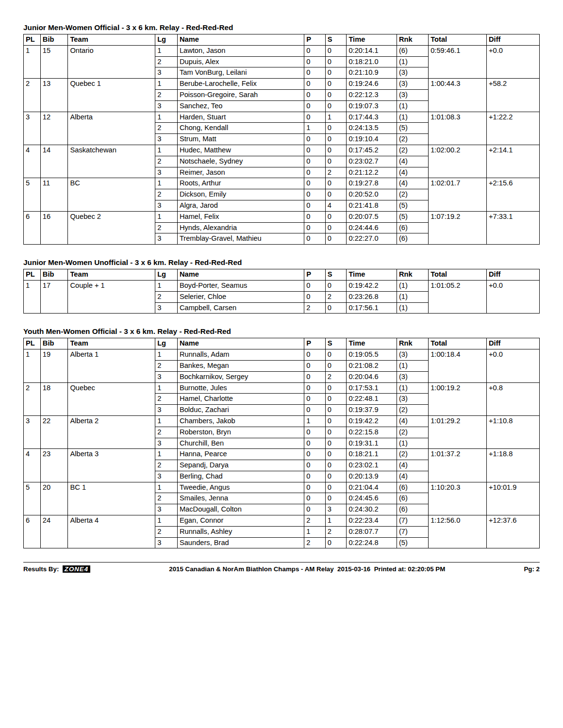Junior Men-Women Official - 3 x 6 km. Relay - Red-Red-Red
| PL | Bib | Team | Lg | Name | P | S | Time | Rnk | Total | Diff |
| --- | --- | --- | --- | --- | --- | --- | --- | --- | --- | --- |
| 1 | 15 | Ontario | 1 | Lawton, Jason | 0 | 0 | 0:20:14.1 | (6) | 0:59:46.1 | +0.0 |
| 2 | Dupuis, Alex | 0 | 0 | 0:18:21.0 | (1) |
| 3 | Tam VonBurg, Leilani | 0 | 0 | 0:21:10.9 | (3) |
| 2 | 13 | Quebec 1 | 1 | Berube-Larochelle, Felix | 0 | 0 | 0:19:24.6 | (3) | 1:00:44.3 | +58.2 |
| 2 | Poisson-Gregoire, Sarah | 0 | 0 | 0:22:12.3 | (3) |
| 3 | Sanchez, Teo | 0 | 0 | 0:19:07.3 | (1) |
| 3 | 12 | Alberta | 1 | Harden, Stuart | 0 | 1 | 0:17:44.3 | (1) | 1:01:08.3 | +1:22.2 |
| 2 | Chong, Kendall | 1 | 0 | 0:24:13.5 | (5) |
| 3 | Strum, Matt | 0 | 0 | 0:19:10.4 | (2) |
| 4 | 14 | Saskatchewan | 1 | Hudec, Matthew | 0 | 0 | 0:17:45.2 | (2) | 1:02:00.2 | +2:14.1 |
| 2 | Notschaele, Sydney | 0 | 0 | 0:23:02.7 | (4) |
| 3 | Reimer, Jason | 0 | 2 | 0:21:12.2 | (4) |
| 5 | 11 | BC | 1 | Roots, Arthur | 0 | 0 | 0:19:27.8 | (4) | 1:02:01.7 | +2:15.6 |
| 2 | Dickson, Emily | 0 | 0 | 0:20:52.0 | (2) |
| 3 | Algra, Jarod | 0 | 4 | 0:21:41.8 | (5) |
| 6 | 16 | Quebec 2 | 1 | Hamel, Felix | 0 | 0 | 0:20:07.5 | (5) | 1:07:19.2 | +7:33.1 |
| 2 | Hynds, Alexandria | 0 | 0 | 0:24:44.6 | (6) |
| 3 | Tremblay-Gravel, Mathieu | 0 | 0 | 0:22:27.0 | (6) |
Junior Men-Women Unofficial - 3 x 6 km. Relay - Red-Red-Red
| PL | Bib | Team | Lg | Name | P | S | Time | Rnk | Total | Diff |
| --- | --- | --- | --- | --- | --- | --- | --- | --- | --- | --- |
| 1 | 17 | Couple + 1 | 1 | Boyd-Porter, Seamus | 0 | 0 | 0:19:42.2 | (1) | 1:01:05.2 | +0.0 |
| 2 | Selerier, Chloe | 0 | 2 | 0:23:26.8 | (1) |
| 3 | Campbell, Carsen | 2 | 0 | 0:17:56.1 | (1) |
Youth Men-Women Official - 3 x 6 km. Relay - Red-Red-Red
| PL | Bib | Team | Lg | Name | P | S | Time | Rnk | Total | Diff |
| --- | --- | --- | --- | --- | --- | --- | --- | --- | --- | --- |
| 1 | 19 | Alberta 1 | 1 | Runnalls, Adam | 0 | 0 | 0:19:05.5 | (3) | 1:00:18.4 | +0.0 |
| 2 | Bankes, Megan | 0 | 0 | 0:21:08.2 | (1) |
| 3 | Bochkarnikov, Sergey | 0 | 2 | 0:20:04.6 | (3) |
| 2 | 18 | Quebec | 1 | Burnotte, Jules | 0 | 0 | 0:17:53.1 | (1) | 1:00:19.2 | +0.8 |
| 2 | Hamel, Charlotte | 0 | 0 | 0:22:48.1 | (3) |
| 3 | Bolduc, Zachari | 0 | 0 | 0:19:37.9 | (2) |
| 3 | 22 | Alberta 2 | 1 | Chambers, Jakob | 1 | 0 | 0:19:42.2 | (4) | 1:01:29.2 | +1:10.8 |
| 2 | Roberston, Bryn | 0 | 0 | 0:22:15.8 | (2) |
| 3 | Churchill, Ben | 0 | 0 | 0:19:31.1 | (1) |
| 4 | 23 | Alberta 3 | 1 | Hanna, Pearce | 0 | 0 | 0:18:21.1 | (2) | 1:01:37.2 | +1:18.8 |
| 2 | Sepandj, Darya | 0 | 0 | 0:23:02.1 | (4) |
| 3 | Berling, Chad | 0 | 0 | 0:20:13.9 | (4) |
| 5 | 20 | BC 1 | 1 | Tweedie, Angus | 0 | 0 | 0:21:04.4 | (6) | 1:10:20.3 | +10:01.9 |
| 2 | Smailes, Jenna | 0 | 0 | 0:24:45.6 | (6) |
| 3 | MacDougall, Colton | 0 | 3 | 0:24:30.2 | (6) |
| 6 | 24 | Alberta 4 | 1 | Egan, Connor | 2 | 1 | 0:22:23.4 | (7) | 1:12:56.0 | +12:37.6 |
| 2 | Runnalls, Ashley | 1 | 2 | 0:28:07.7 | (7) |
| 3 | Saunders, Brad | 2 | 0 | 0:22:24.8 | (5) |
Results By: ZONE4 2015 Canadian & NorAm Biathlon Champs - AM Relay 2015-03-16 Printed at: 02:20:05 PM Pg: 2